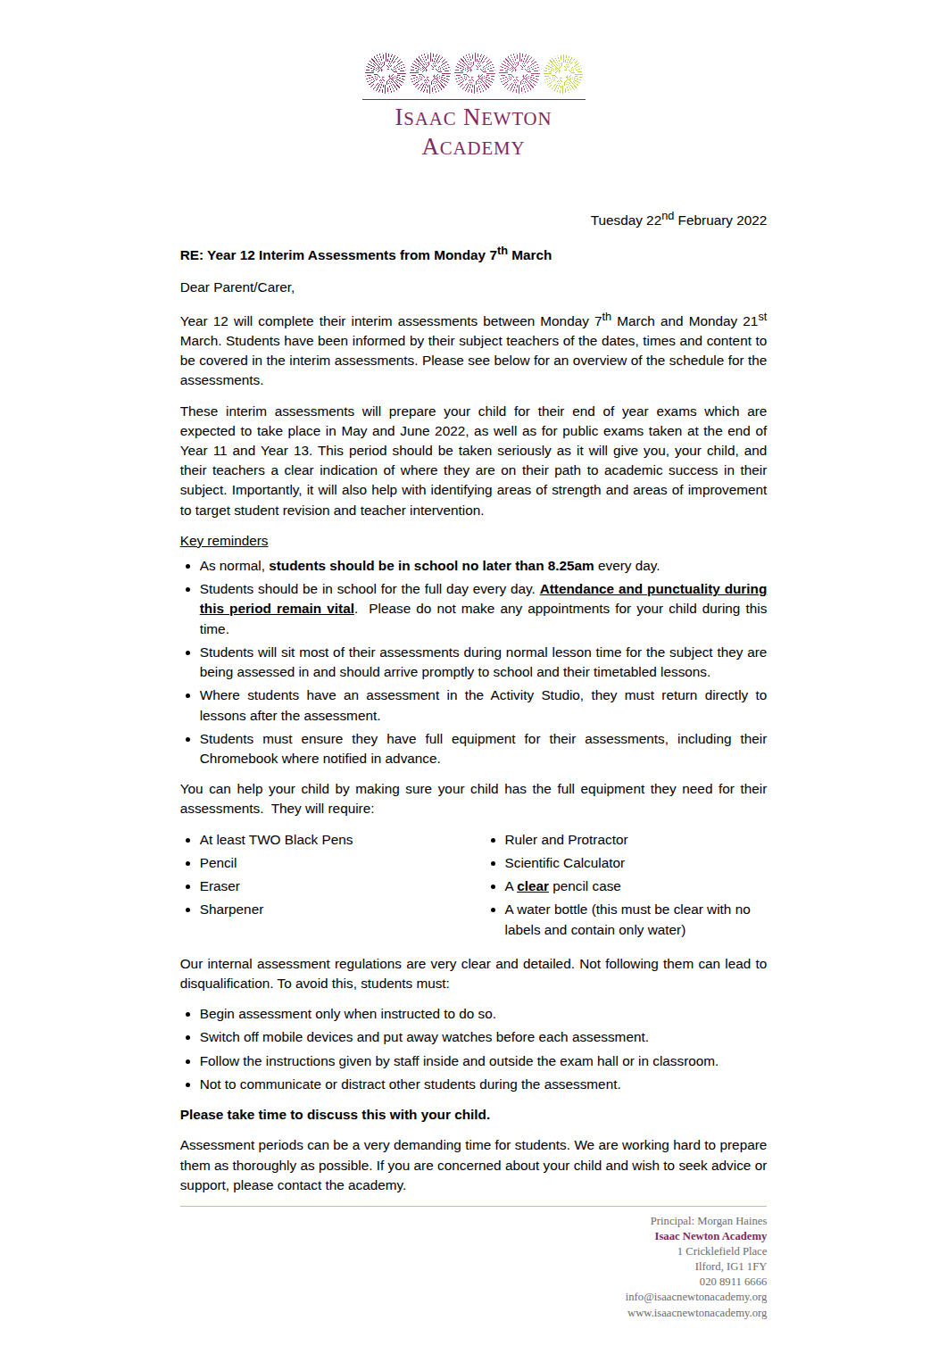ISAAC NEWTON ACADEMY
Tuesday 22nd February 2022
RE: Year 12 Interim Assessments from Monday 7th March
Dear Parent/Carer,
Year 12 will complete their interim assessments between Monday 7th March and Monday 21st March. Students have been informed by their subject teachers of the dates, times and content to be covered in the interim assessments. Please see below for an overview of the schedule for the assessments.
These interim assessments will prepare your child for their end of year exams which are expected to take place in May and June 2022, as well as for public exams taken at the end of Year 11 and Year 13. This period should be taken seriously as it will give you, your child, and their teachers a clear indication of where they are on their path to academic success in their subject. Importantly, it will also help with identifying areas of strength and areas of improvement to target student revision and teacher intervention.
Key reminders
As normal, students should be in school no later than 8.25am every day.
Students should be in school for the full day every day. Attendance and punctuality during this period remain vital. Please do not make any appointments for your child during this time.
Students will sit most of their assessments during normal lesson time for the subject they are being assessed in and should arrive promptly to school and their timetabled lessons.
Where students have an assessment in the Activity Studio, they must return directly to lessons after the assessment.
Students must ensure they have full equipment for their assessments, including their Chromebook where notified in advance.
You can help your child by making sure your child has the full equipment they need for their assessments. They will require:
At least TWO Black Pens
Pencil
Eraser
Sharpener
Ruler and Protractor
Scientific Calculator
A clear pencil case
A water bottle (this must be clear with no labels and contain only water)
Our internal assessment regulations are very clear and detailed. Not following them can lead to disqualification. To avoid this, students must:
Begin assessment only when instructed to do so.
Switch off mobile devices and put away watches before each assessment.
Follow the instructions given by staff inside and outside the exam hall or in classroom.
Not to communicate or distract other students during the assessment.
Please take time to discuss this with your child.
Assessment periods can be a very demanding time for students. We are working hard to prepare them as thoroughly as possible. If you are concerned about your child and wish to seek advice or support, please contact the academy.
Principal: Morgan Haines
Isaac Newton Academy
1 Cricklefield Place
Ilford, IG1 1FY
020 8911 6666
info@isaacnewtonacademy.org
www.isaacnewtonacademy.org